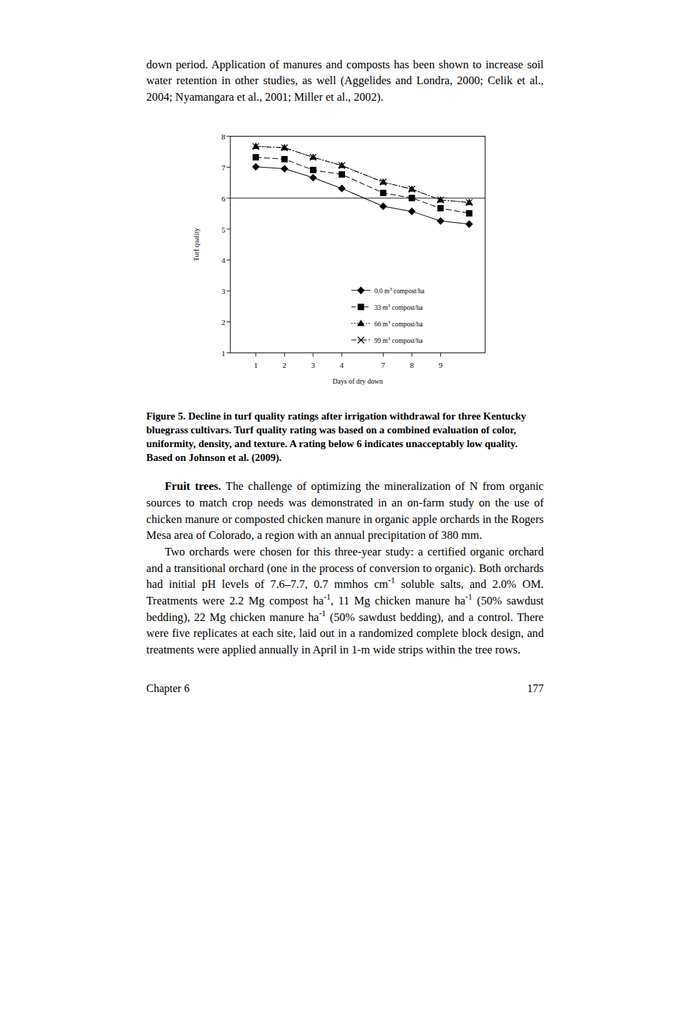down period. Application of manures and composts has been shown to increase soil water retention in other studies, as well (Aggelides and Londra, 2000; Celik et al., 2004; Nyamangara et al., 2001; Miller et al., 2002).
8 7 6 5 4 3 2 1 1 2 3 4 7 8 9 Turf quality Days of dry down 0.0 m3 compost/ha 33 m3 compost/ha 66 m3 compost/ha 99 m3 compost/ha
Figure 5. Decline in turf quality ratings after irrigation withdrawal for three Kentucky bluegrass cultivars. Turf quality rating was based on a combined evaluation of color, uniformity, density, and texture. A rating below 6 indicates unacceptably low quality. Based on Johnson et al. (2009).
Fruit trees. The challenge of optimizing the mineralization of N from organic sources to match crop needs was demonstrated in an on-farm study on the use of chicken manure or composted chicken manure in organic apple orchards in the Rogers Mesa area of Colorado, a region with an annual precipitation of 380 mm.
Two orchards were chosen for this three-year study: a certified organic orchard and a transitional orchard (one in the process of conversion to organic). Both orchards had initial pH levels of 7.6–7.7, 0.7 mmhos cm-1 soluble salts, and 2.0% OM. Treatments were 2.2 Mg compost ha-1, 11 Mg chicken manure ha-1 (50% sawdust bedding), 22 Mg chicken manure ha-1 (50% sawdust bedding), and a control. There were five replicates at each site, laid out in a randomized complete block design, and treatments were applied annually in April in 1-m wide strips within the tree rows.
Chapter 6 177